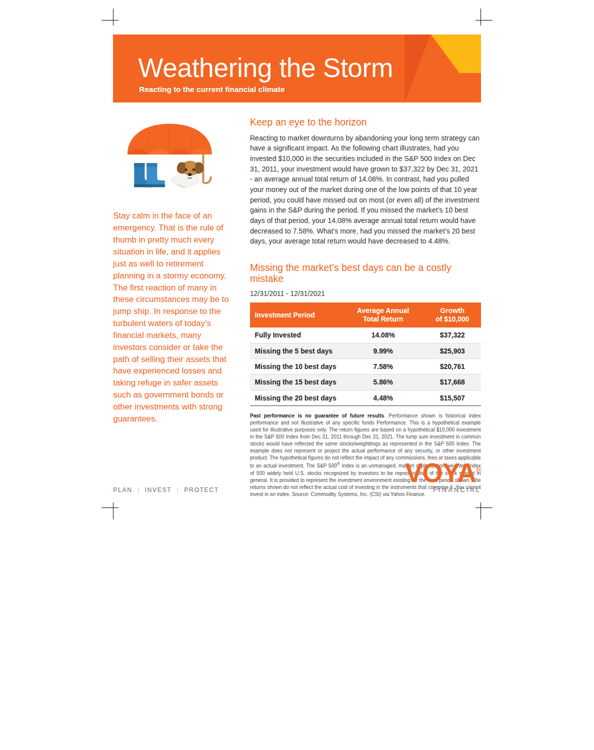Weathering the Storm
Reacting to the current financial climate
Stay calm in the face of an emergency. That is the rule of thumb in pretty much every situation in life, and it applies just as well to retirement planning in a stormy economy. The first reaction of many in these circumstances may be to jump ship. In response to the turbulent waters of today’s financial markets, many investors consider or take the path of selling their assets that have experienced losses and taking refuge in safer assets such as government bonds or other investments with strong guarantees.
Keep an eye to the horizon
Reacting to market downturns by abandoning your long term strategy can have a significant impact. As the following chart illustrates, had you invested $10,000 in the securities included in the S&P 500 Index on Dec 31, 2011, your investment would have grown to $37,322 by Dec 31, 2021 - an average annual total return of 14.08%. In contrast, had you pulled your money out of the market during one of the low points of that 10 year period, you could have missed out on most (or even all) of the investment gains in the S&P during the period. If you missed the market’s 10 best days of that period, your 14.08% average annual total return would have decreased to 7.58%. What’s more, had you missed the market’s 20 best days, your average total return would have decreased to 4.48%.
Missing the market’s best days can be a costly mistake
12/31/2011 - 12/31/2021
| Investment Period | Average Annual Total Return | Growth of $10,000 |
| --- | --- | --- |
| Fully Invested | 14.08% | $37,322 |
| Missing the 5 best days | 9.99% | $25,903 |
| Missing the 10 best days | 7.58% | $20,761 |
| Missing the 15 best days | 5.86% | $17,668 |
| Missing the 20 best days | 4.48% | $15,507 |
Past performance is no guarantee of future results. Performance shown is historical index performance and not illustrative of any specific funds Performance. This is a hypothetical example used for illustrative purposes only. The return figures are based on a hypothetical $10,000 investment in the S&P 500 Index from Dec 31, 2011 through Dec 31, 2021. The lump sum investment in common stocks would have reflected the same stocks/weighttings as represented in the S&P 500 Index. The example does not represent or project the actual performance of any security, or other investment product. The hypothetical figures do not reflect the impact of any commissions, fees or taxes applicable to an actual investment. The S&P 500® Index is an unmanaged, market capitalization-weighted index of 500 widely held U.S. stocks recognized by investors to be representative of the stock market in general. It is provided to represent the investment environment existing for the time period shown. The returns shown do not reflect the actual cost of investing in the instruments that comprise it. You cannot invest in an index. Source: Commodity Systems, Inc. (CSI) via Yahoo Finance.
PLAN | INVEST | PROTECT
VOYA®
FINANCIAL